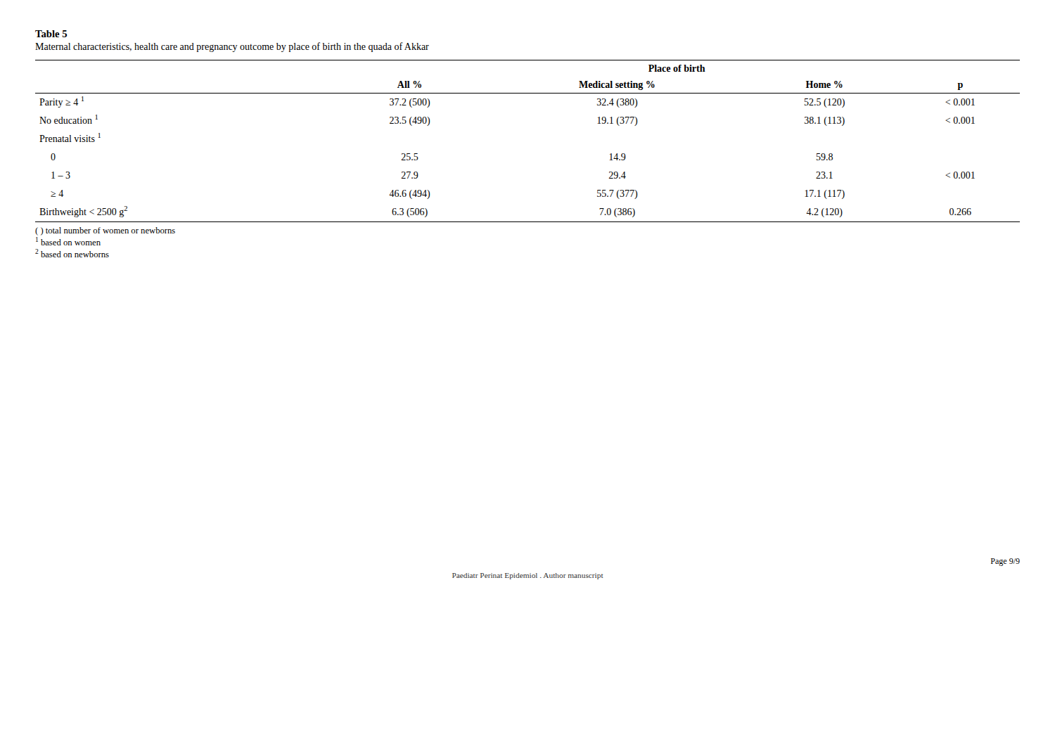Table 5
Maternal characteristics, health care and pregnancy outcome by place of birth in the quada of Akkar
| | Place of birth |
| --- | --- |
| | All % | Medical setting % | Home % | p |
| Parity ≥ 4 1 | 37.2 (500) | 32.4 (380) | 52.5 (120) | < 0.001 |
| No education 1 | 23.5 (490) | 19.1 (377) | 38.1 (113) | < 0.001 |
| Prenatal visits 1 | | | | |
| 0 | 25.5 | 14.9 | 59.8 | |
| 1 – 3 | 27.9 | 29.4 | 23.1 | < 0.001 |
| ≥ 4 | 46.6 (494) | 55.7 (377) | 17.1 (117) | |
| Birthweight < 2500 g 2 | 6.3 (506) | 7.0 (386) | 4.2 (120) | 0.266 |
( ) total number of women or newborns
1 based on women
2 based on newborns
Page 9/9
Paediatr Perinat Epidemiol . Author manuscript